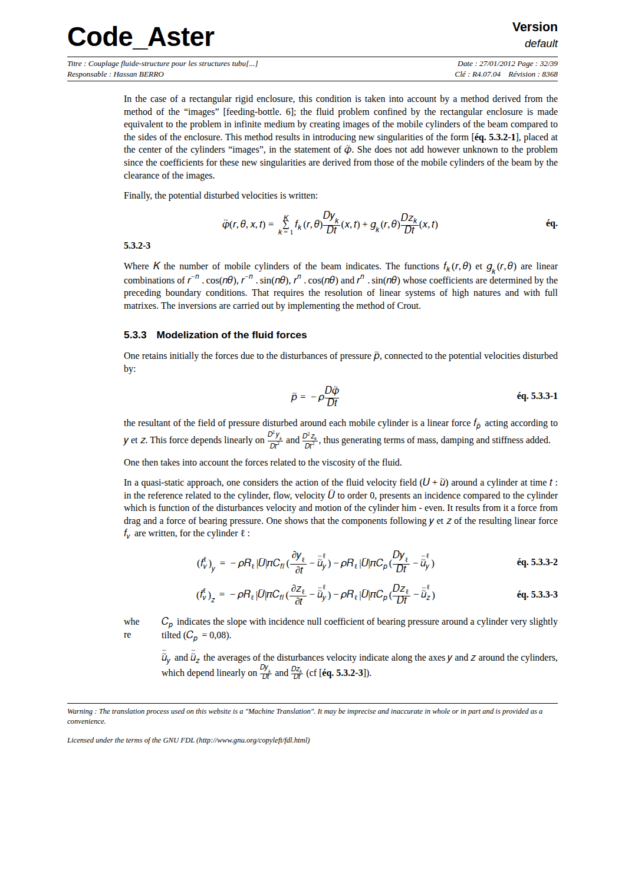Code_Aster
Version
default
| Titre : Couplage fluide-structure pour les structures tubu[...] | Date : 27/01/2012 Page : 32/39 |
| Responsable : Hassan BERRO | Clé : R4.07.04 Révision : 8368 |
In the case of a rectangular rigid enclosure, this condition is taken into account by a method derived from the method of the “images” [feeding-bottle. 6]; the fluid problem confined by the rectangular enclosure is made equivalent to the problem in infinite medium by creating images of the mobile cylinders of the beam compared to the sides of the enclosure. This method results in introducing new singularities of the form [éq. 5.3.2-1], placed at the center of the cylinders “images”, in the statement of φ~. She does not add however unknown to the problem since the coefficients for these new singularities are derived from those of the mobile cylinders of the beam by the clearance of the images.
Finally, the potential disturbed velocities is written:
φ~ (r,θ,x,t) = ∑ k=1 K fk (r,θ) Dyk Dt (x,t) + gk (r,θ) Dzk Dt (x,t)
éq.
5.3.2-3
Where K the number of mobile cylinders of the beam indicates. The functions fk(r,θ) et gk(r,θ) are linear combinations of r−n.cos(nθ), r−n.sin(nθ), rn.cos(nθ) and rn.sin(nθ) whose coefficients are determined by the preceding boundary conditions. That requires the resolution of linear systems of high natures and with full matrixes. The inversions are carried out by implementing the method of Crout.
5.3.3 Modelization of the fluid forces
One retains initially the forces due to the disturbances of pressure p~, connected to the potential velocities disturbed by:
p~ = −ρ Dφ~ Dt
éq. 5.3.3-1
the resultant of the field of pressure disturbed around each mobile cylinder is a linear force fp~ acting according to y et z. This force depends linearly on D2ykDt2 and D2zkDt2, thus generating terms of mass, damping and stiffness added.
One then takes into account the forces related to the viscosity of the fluid.
In a quasi-static approach, one considers the action of the fluid velocity field (U+u~) around a cylinder at time t : in the reference related to the cylinder, flow, velocity U¯ to order 0, presents an incidence compared to the cylinder which is function of the disturbances velocity and motion of the cylinder him - even. It results from it a force from drag and a force of bearing pressure. One shows that the components following y et z of the resulting linear force fv are written, for the cylinder ℓ :
(fνℓ) y = −ρRℓ |U¯| πCfl ( ∂yℓ∂t − u~¯yℓ ) − ρRℓ |U¯| πCp ( DyℓDt − u~¯yℓ )
éq. 5.3.3-2
(fνℓ) z = −ρRℓ |U¯| πCfl ( ∂zℓ∂t − u~¯yℓ ) − ρRℓ |U¯| πCp ( DzℓDt − u~¯zℓ )
éq. 5.3.3-3
whe
re
Cp indicates the slope with incidence null coefficient of bearing pressure around a cylinder very slightly tilted (Cp = 0,08).
u~¯y and u~¯z the averages of the disturbances velocity indicate along the axes y and z around the cylinders, which depend linearly on DykDt and DzkDt (cf [éq. 5.3.2-3]).
Warning : The translation process used on this website is a "Machine Translation". It may be imprecise and inaccurate in whole or in part and is provided as a convenience.
Licensed under the terms of the GNU FDL (http://www.gnu.org/copyleft/fdl.html)